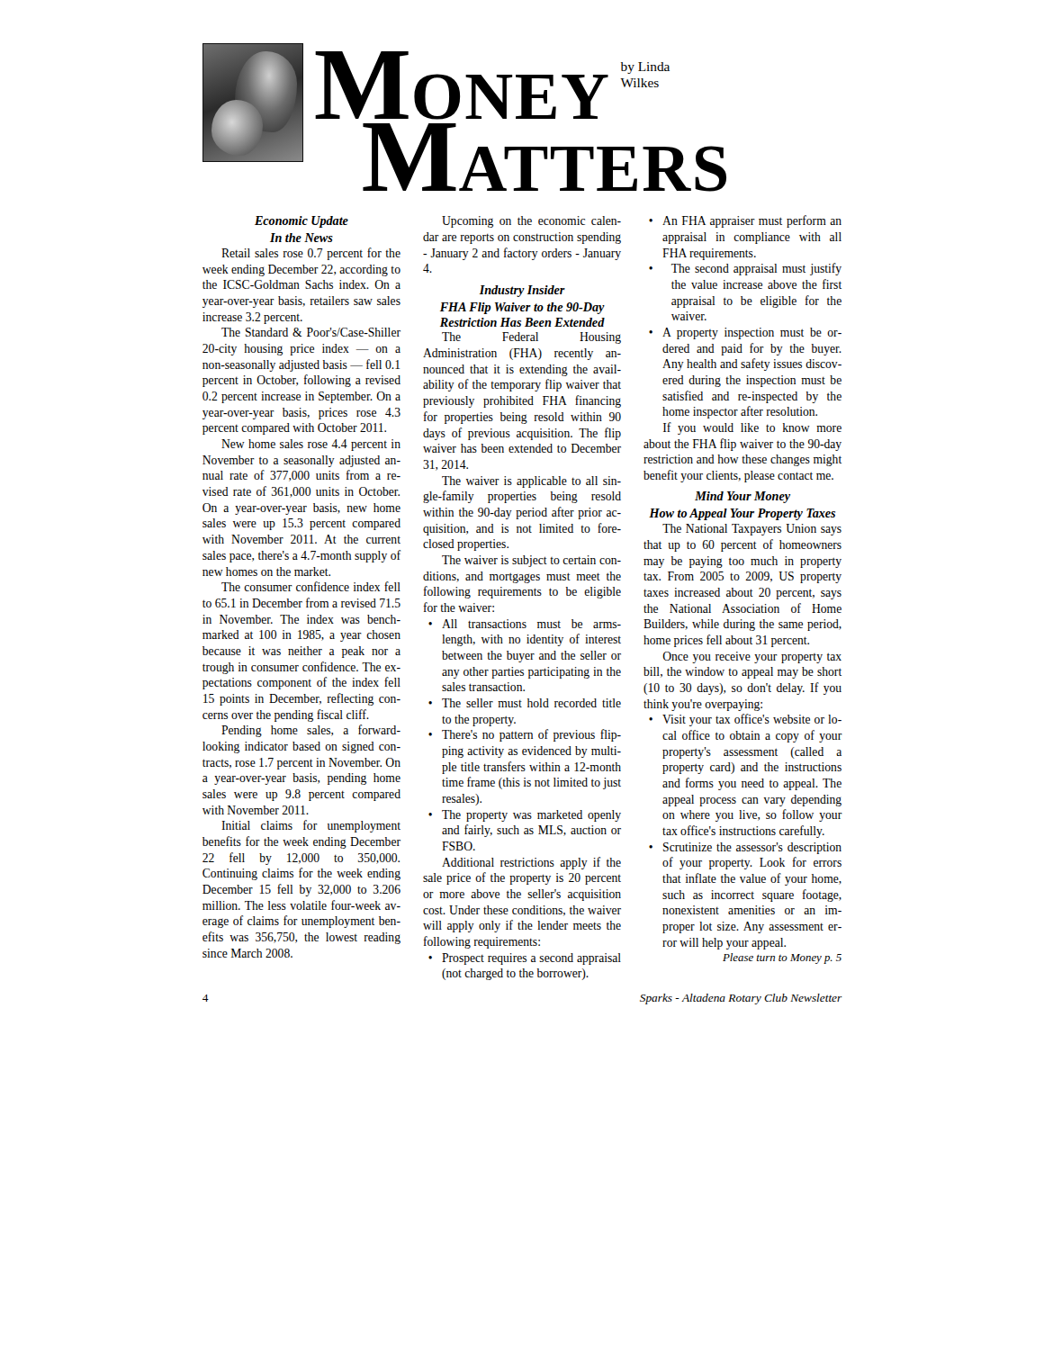MONEY
MATTERS
by Linda
Wilkes
Economic Update
In the News
Retail sales rose 0.7 percent for the week ending December 22, according to the ICSC-Goldman Sachs index. On a year-over-year basis, retailers saw sales increase 3.2 percent.
The Standard & Poor's/Case-Shiller 20-city housing price index — on a non-seasonally adjusted basis — fell 0.1 percent in October, following a revised 0.2 percent increase in September. On a year-over-year basis, prices rose 4.3 percent compared with October 2011.
New home sales rose 4.4 percent in November to a seasonally adjusted annual rate of 377,000 units from a revised rate of 361,000 units in October. On a year-over-year basis, new home sales were up 15.3 percent compared with November 2011. At the current sales pace, there's a 4.7-month supply of new homes on the market.
The consumer confidence index fell to 65.1 in December from a revised 71.5 in November. The index was benchmarked at 100 in 1985, a year chosen because it was neither a peak nor a trough in consumer confidence. The expectations component of the index fell 15 points in December, reflecting concerns over the pending fiscal cliff.
Pending home sales, a forward-looking indicator based on signed contracts, rose 1.7 percent in November. On a year-over-year basis, pending home sales were up 9.8 percent compared with November 2011.
Initial claims for unemployment benefits for the week ending December 22 fell by 12,000 to 350,000. Continuing claims for the week ending December 15 fell by 32,000 to 3.206 million. The less volatile four-week average of claims for unemployment benefits was 356,750, the lowest reading since March 2008.
Upcoming on the economic calendar are reports on construction spending - January 2 and factory orders - January 4.
Industry Insider
FHA Flip Waiver to the 90-Day Restriction Has Been Extended
The Federal Housing Administration (FHA) recently announced that it is extending the availability of the temporary flip waiver that previously prohibited FHA financing for properties being resold within 90 days of previous acquisition. The flip waiver has been extended to December 31, 2014.
The waiver is applicable to all single-family properties being resold within the 90-day period after prior acquisition, and is not limited to foreclosed properties.
The waiver is subject to certain conditions, and mortgages must meet the following requirements to be eligible for the waiver:
All transactions must be arms-length, with no identity of interest between the buyer and the seller or any other parties participating in the sales transaction.
The seller must hold recorded title to the property.
There's no pattern of previous flipping activity as evidenced by multiple title transfers within a 12-month time frame (this is not limited to just resales).
The property was marketed openly and fairly, such as MLS, auction or FSBO.
Additional restrictions apply if the sale price of the property is 20 percent or more above the seller's acquisition cost. Under these conditions, the waiver will apply only if the lender meets the following requirements:
Prospect requires a second appraisal (not charged to the borrower).
An FHA appraiser must perform an appraisal in compliance with all FHA requirements.
The second appraisal must justify the value increase above the first appraisal to be eligible for the waiver.
A property inspection must be ordered and paid for by the buyer. Any health and safety issues discovered during the inspection must be satisfied and re-inspected by the home inspector after resolution.
If you would like to know more about the FHA flip waiver to the 90-day restriction and how these changes might benefit your clients, please contact me.
Mind Your Money
How to Appeal Your Property Taxes
The National Taxpayers Union says that up to 60 percent of homeowners may be paying too much in property tax. From 2005 to 2009, US property taxes increased about 20 percent, says the National Association of Home Builders, while during the same period, home prices fell about 31 percent.
Once you receive your property tax bill, the window to appeal may be short (10 to 30 days), so don't delay. If you think you're overpaying:
Visit your tax office's website or local office to obtain a copy of your property's assessment (called a property card) and the instructions and forms you need to appeal. The appeal process can vary depending on where you live, so follow your tax office's instructions carefully.
Scrutinize the assessor's description of your property. Look for errors that inflate the value of your home, such as incorrect square footage, nonexistent amenities or an improper lot size. Any assessment error will help your appeal.
Please turn to Money p. 5
4
Sparks - Altadena Rotary Club Newsletter